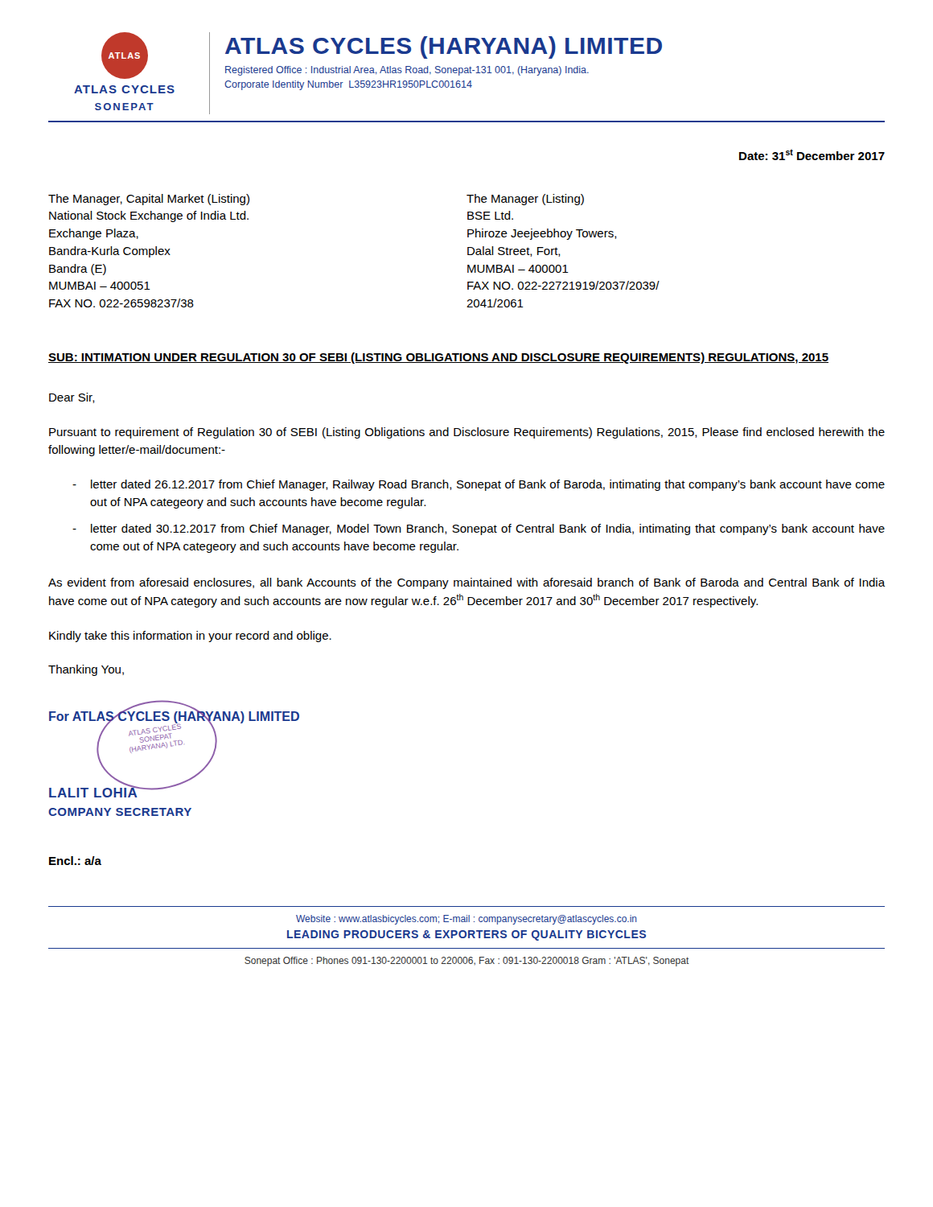ATLAS
ATLAS CYCLES
SONEPAT
ATLAS CYCLES (HARYANA) LIMITED
Registered Office : Industrial Area, Atlas Road, Sonepat-131 001, (Haryana) India.
Corporate Identity Number L35923HR1950PLC001614
Date: 31st December 2017
| The Manager, Capital Market (Listing) National Stock Exchange of India Ltd. Exchange Plaza, Bandra-Kurla Complex Bandra (E) MUMBAI – 400051 FAX NO. 022-26598237/38 | The Manager (Listing) BSE Ltd. Phiroze Jeejeebhoy Towers, Dalal Street, Fort, MUMBAI – 400001 FAX NO. 022-22721919/2037/2039/ 2041/2061 |
SUB: INTIMATION UNDER REGULATION 30 OF SEBI (LISTING OBLIGATIONS AND DISCLOSURE REQUIREMENTS) REGULATIONS, 2015
Dear Sir,
Pursuant to requirement of Regulation 30 of SEBI (Listing Obligations and Disclosure Requirements) Regulations, 2015, Please find enclosed herewith the following letter/e-mail/document:-
letter dated 26.12.2017 from Chief Manager, Railway Road Branch, Sonepat of Bank of Baroda, intimating that company’s bank account have come out of NPA categeory and such accounts have become regular.
letter dated 30.12.2017 from Chief Manager, Model Town Branch, Sonepat of Central Bank of India, intimating that company’s bank account have come out of NPA categeory and such accounts have become regular.
As evident from aforesaid enclosures, all bank Accounts of the Company maintained with aforesaid branch of Bank of Baroda and Central Bank of India have come out of NPA category and such accounts are now regular w.e.f. 26th December 2017 and 30th December 2017 respectively.
Kindly take this information in your record and oblige.
Thanking You,
For ATLAS CYCLES (HARYANA) LIMITED
ATLAS CYCLES
SONEPAT
(HARYANA) LTD.
LALIT LOHIA
COMPANY SECRETARY
Encl.: a/a
Website : www.atlasbicycles.com; E-mail : companysecretary@atlascycles.co.in
LEADING PRODUCERS & EXPORTERS OF QUALITY BICYCLES
Sonepat Office : Phones 091-130-2200001 to 220006, Fax : 091-130-2200018 Gram : 'ATLAS', Sonepat